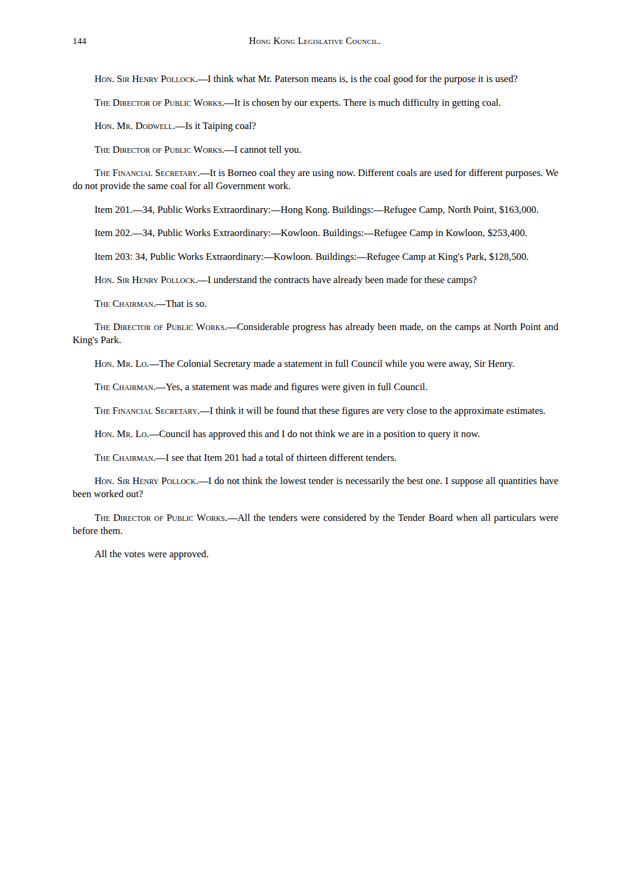144
Hong Kong Legislative Council.
Hon. Sir Henry Pollock.—I think what Mr. Paterson means is, is the coal good for the purpose it is used?
The Director of Public Works.—It is chosen by our experts. There is much difficulty in getting coal.
Hon. Mr. Dodwell.—Is it Taiping coal?
The Director of Public Works.—I cannot tell you.
The Financial Secretary.—It is Borneo coal they are using now. Different coals are used for different purposes. We do not provide the same coal for all Government work.
Item 201.—34, Public Works Extraordinary:—Hong Kong. Buildings:—Refugee Camp, North Point, $163,000.
Item 202.—34, Public Works Extraordinary:—Kowloon. Buildings:—Refugee Camp in Kowloon, $253,400.
Item 203: 34, Public Works Extraordinary:—Kowloon. Buildings:—Refugee Camp at King's Park, $128,500.
Hon. Sir Henry Pollock.—I understand the contracts have already been made for these camps?
The Chairman.—That is so.
The Director of Public Works.—Considerable progress has already been made, on the camps at North Point and King's Park.
Hon. Mr. Lo.—The Colonial Secretary made a statement in full Council while you were away, Sir Henry.
The Chairman.—Yes, a statement was made and figures were given in full Council.
The Financial Secretary.—I think it will be found that these figures are very close to the approximate estimates.
Hon. Mr. Lo.—Council has approved this and I do not think we are in a position to query it now.
The Chairman.—I see that Item 201 had a total of thirteen different tenders.
Hon. Sir Henry Pollock.—I do not think the lowest tender is necessarily the best one. I suppose all quantities have been worked out?
The Director of Public Works.—All the tenders were considered by the Tender Board when all particulars were before them.
All the votes were approved.